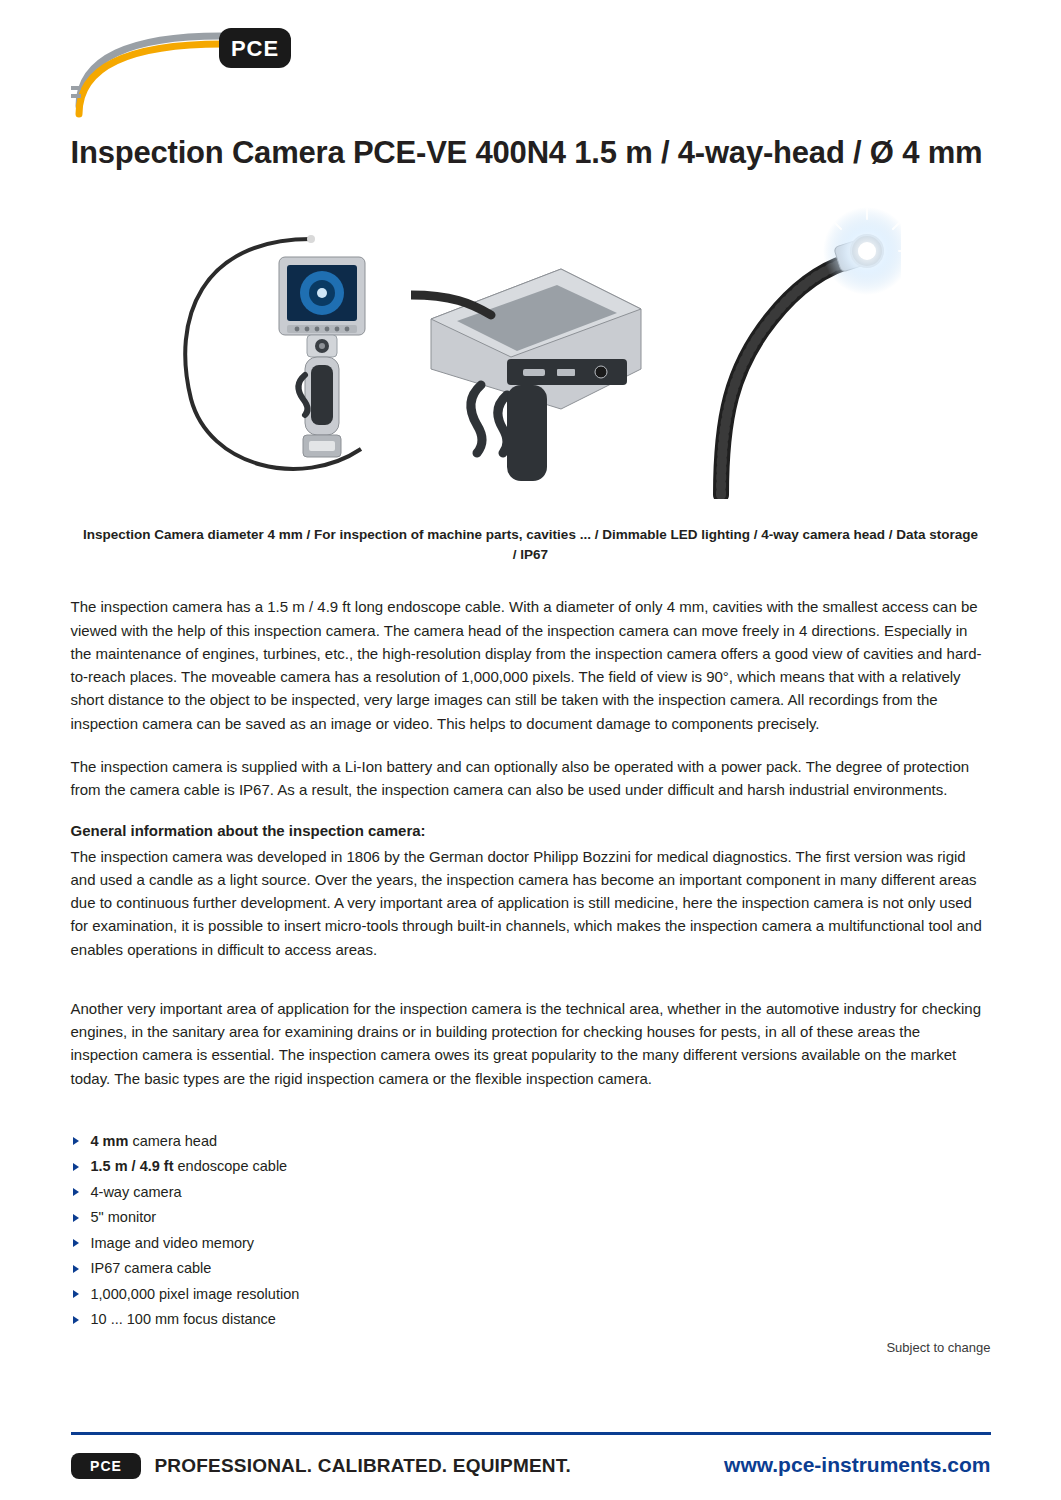PCE PCE
Inspection Camera PCE-VE 400N4 1.5 m / 4-way-head / Ø 4 mm
PCE-VE 400N4 handheld unit with endoscope cable
Connection ports detail
4-way camera head with LED lighting
Inspection Camera diameter 4 mm / For inspection of machine parts, cavities ... / Dimmable LED lighting / 4-way camera head / Data storage / IP67
The inspection camera has a 1.5 m / 4.9 ft long endoscope cable. With a diameter of only 4 mm, cavities with the smallest access can be viewed with the help of this inspection camera. The camera head of the inspection camera can move freely in 4 directions. Especially in the maintenance of engines, turbines, etc., the high-resolution display from the inspection camera offers a good view of cavities and hard-to-reach places. The moveable camera has a resolution of 1,000,000 pixels. The field of view is 90°, which means that with a relatively short distance to the object to be inspected, very large images can still be taken with the inspection camera. All recordings from the inspection camera can be saved as an image or video. This helps to document damage to components precisely.
The inspection camera is supplied with a Li-Ion battery and can optionally also be operated with a power pack. The degree of protection from the camera cable is IP67. As a result, the inspection camera can also be used under difficult and harsh industrial environments.
General information about the inspection camera:
The inspection camera was developed in 1806 by the German doctor Philipp Bozzini for medical diagnostics. The first version was rigid and used a candle as a light source. Over the years, the inspection camera has become an important component in many different areas due to continuous further development. A very important area of application is still medicine, here the inspection camera is not only used for examination, it is possible to insert micro-tools through built-in channels, which makes the inspection camera a multifunctional tool and enables operations in difficult to access areas.
Another very important area of application for the inspection camera is the technical area, whether in the automotive industry for checking engines, in the sanitary area for examining drains or in building protection for checking houses for pests, in all of these areas the inspection camera is essential. The inspection camera owes its great popularity to the many different versions available on the market today. The basic types are the rigid inspection camera or the flexible inspection camera.
4 mm camera head
1.5 m / 4.9 ft endoscope cable
4-way camera
5" monitor
Image and video memory
IP67 camera cable
1,000,000 pixel image resolution
10 ... 100 mm focus distance
Subject to change
PCE PCE PROFESSIONAL. CALIBRATED. EQUIPMENT.
www.pce-instruments.com